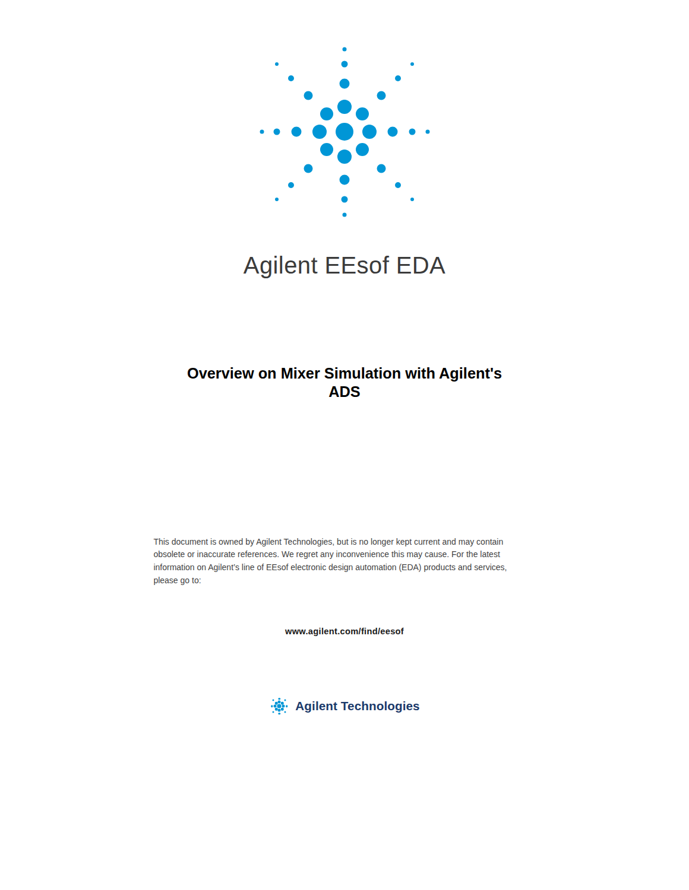Agilent EEsof EDA
Overview on Mixer Simulation with Agilent's
ADS
This document is owned by Agilent Technologies, but is no longer kept current and may contain obsolete or inaccurate references. We regret any inconvenience this may cause. For the latest information on Agilent’s line of EEsof electronic design automation (EDA) products and services, please go to:
www.agilent.com/find/eesof
Agilent Technologies